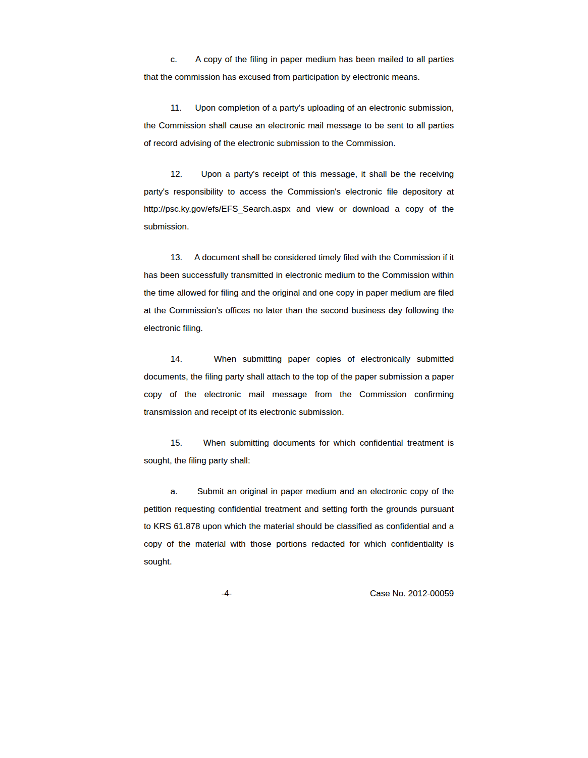c. A copy of the filing in paper medium has been mailed to all parties that the commission has excused from participation by electronic means.
11. Upon completion of a party's uploading of an electronic submission, the Commission shall cause an electronic mail message to be sent to all parties of record advising of the electronic submission to the Commission.
12. Upon a party's receipt of this message, it shall be the receiving party's responsibility to access the Commission's electronic file depository at http://psc.ky.gov/efs/EFS_Search.aspx and view or download a copy of the submission.
13. A document shall be considered timely filed with the Commission if it has been successfully transmitted in electronic medium to the Commission within the time allowed for filing and the original and one copy in paper medium are filed at the Commission's offices no later than the second business day following the electronic filing.
14. When submitting paper copies of electronically submitted documents, the filing party shall attach to the top of the paper submission a paper copy of the electronic mail message from the Commission confirming transmission and receipt of its electronic submission.
15. When submitting documents for which confidential treatment is sought, the filing party shall:
a. Submit an original in paper medium and an electronic copy of the petition requesting confidential treatment and setting forth the grounds pursuant to KRS 61.878 upon which the material should be classified as confidential and a copy of the material with those portions redacted for which confidentiality is sought.
-4- Case No. 2012-00059